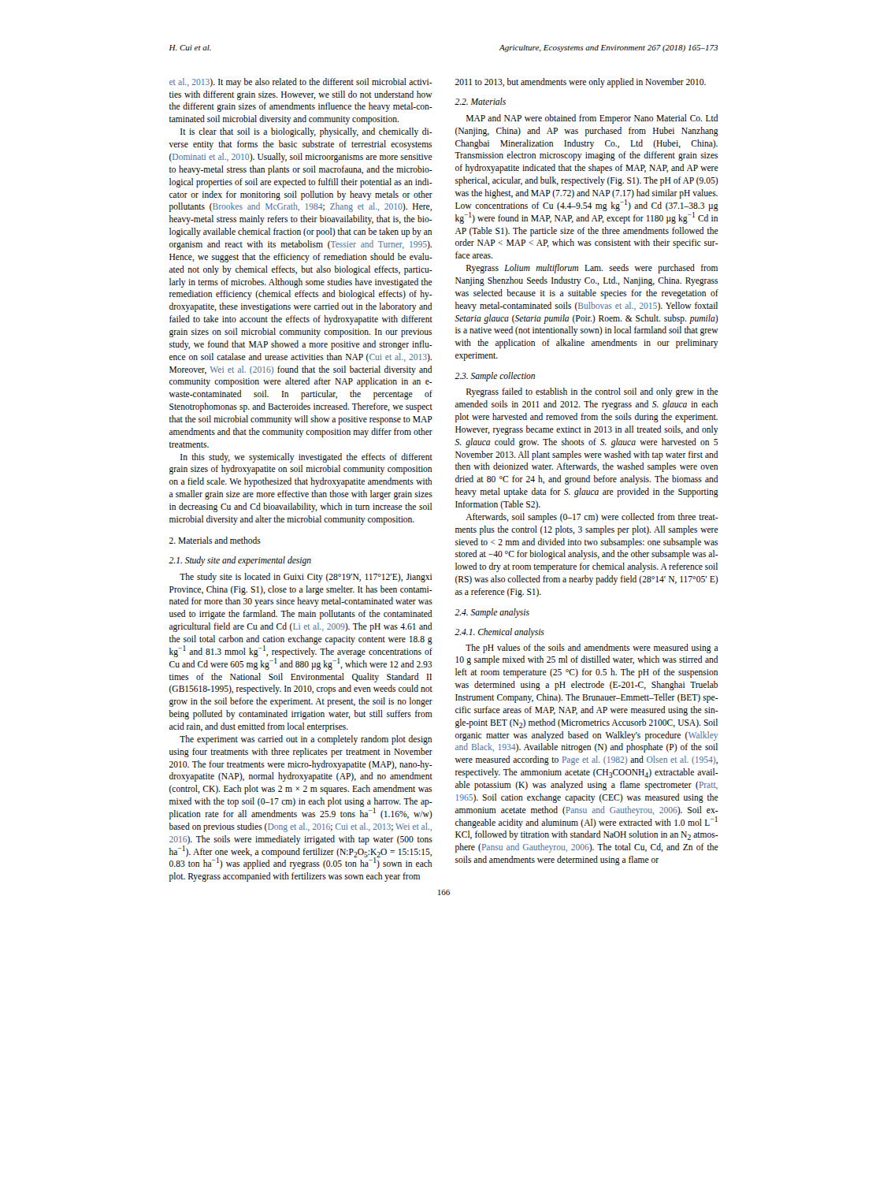H. Cui et al.
Agriculture, Ecosystems and Environment 267 (2018) 165–173
et al., 2013). It may be also related to the different soil microbial activities with different grain sizes. However, we still do not understand how the different grain sizes of amendments influence the heavy metal-contaminated soil microbial diversity and community composition.
It is clear that soil is a biologically, physically, and chemically diverse entity that forms the basic substrate of terrestrial ecosystems (Dominati et al., 2010). Usually, soil microorganisms are more sensitive to heavy-metal stress than plants or soil macrofauna, and the microbiological properties of soil are expected to fulfill their potential as an indicator or index for monitoring soil pollution by heavy metals or other pollutants (Brookes and McGrath, 1984; Zhang et al., 2010). Here, heavy-metal stress mainly refers to their bioavailability, that is, the biologically available chemical fraction (or pool) that can be taken up by an organism and react with its metabolism (Tessier and Turner, 1995). Hence, we suggest that the efficiency of remediation should be evaluated not only by chemical effects, but also biological effects, particularly in terms of microbes. Although some studies have investigated the remediation efficiency (chemical effects and biological effects) of hydroxyapatite, these investigations were carried out in the laboratory and failed to take into account the effects of hydroxyapatite with different grain sizes on soil microbial community composition. In our previous study, we found that MAP showed a more positive and stronger influence on soil catalase and urease activities than NAP (Cui et al., 2013). Moreover, Wei et al. (2016) found that the soil bacterial diversity and community composition were altered after NAP application in an e-waste-contaminated soil. In particular, the percentage of Stenotrophomonas sp. and Bacteroides increased. Therefore, we suspect that the soil microbial community will show a positive response to MAP amendments and that the community composition may differ from other treatments.
In this study, we systemically investigated the effects of different grain sizes of hydroxyapatite on soil microbial community composition on a field scale. We hypothesized that hydroxyapatite amendments with a smaller grain size are more effective than those with larger grain sizes in decreasing Cu and Cd bioavailability, which in turn increase the soil microbial diversity and alter the microbial community composition.
2. Materials and methods
2.1. Study site and experimental design
The study site is located in Guixi City (28°19′N, 117°12′E), Jiangxi Province, China (Fig. S1), close to a large smelter. It has been contaminated for more than 30 years since heavy metal-contaminated water was used to irrigate the farmland. The main pollutants of the contaminated agricultural field are Cu and Cd (Li et al., 2009). The pH was 4.61 and the soil total carbon and cation exchange capacity content were 18.8 g kg−1 and 81.3 mmol kg−1, respectively. The average concentrations of Cu and Cd were 605 mg kg−1 and 880 µg kg−1, which were 12 and 2.93 times of the National Soil Environmental Quality Standard II (GB15618-1995), respectively. In 2010, crops and even weeds could not grow in the soil before the experiment. At present, the soil is no longer being polluted by contaminated irrigation water, but still suffers from acid rain, and dust emitted from local enterprises.
The experiment was carried out in a completely random plot design using four treatments with three replicates per treatment in November 2010. The four treatments were micro-hydroxyapatite (MAP), nano-hydroxyapatite (NAP), normal hydroxyapatite (AP), and no amendment (control, CK). Each plot was 2 m × 2 m squares. Each amendment was mixed with the top soil (0–17 cm) in each plot using a harrow. The application rate for all amendments was 25.9 tons ha−1 (1.16%, w/w) based on previous studies (Dong et al., 2016; Cui et al., 2013; Wei et al., 2016). The soils were immediately irrigated with tap water (500 tons ha−1). After one week, a compound fertilizer (N:P2O5:K2O = 15:15:15, 0.83 ton ha−1) was applied and ryegrass (0.05 ton ha−1) sown in each plot. Ryegrass accompanied with fertilizers was sown each year from
2011 to 2013, but amendments were only applied in November 2010.
2.2. Materials
MAP and NAP were obtained from Emperor Nano Material Co. Ltd (Nanjing, China) and AP was purchased from Hubei Nanzhang Changbai Mineralization Industry Co., Ltd (Hubei, China). Transmission electron microscopy imaging of the different grain sizes of hydroxyapatite indicated that the shapes of MAP, NAP, and AP were spherical, acicular, and bulk, respectively (Fig. S1). The pH of AP (9.05) was the highest, and MAP (7.72) and NAP (7.17) had similar pH values. Low concentrations of Cu (4.4–9.54 mg kg−1) and Cd (37.1–38.3 µg kg−1) were found in MAP, NAP, and AP, except for 1180 µg kg−1 Cd in AP (Table S1). The particle size of the three amendments followed the order NAP < MAP < AP, which was consistent with their specific surface areas.
Ryegrass Lolium multiflorum Lam. seeds were purchased from Nanjing Shenzhou Seeds Industry Co., Ltd., Nanjing, China. Ryegrass was selected because it is a suitable species for the revegetation of heavy metal-contaminated soils (Bulbovas et al., 2015). Yellow foxtail Setaria glauca (Setaria pumila (Poir.) Roem. & Schult. subsp. pumila) is a native weed (not intentionally sown) in local farmland soil that grew with the application of alkaline amendments in our preliminary experiment.
2.3. Sample collection
Ryegrass failed to establish in the control soil and only grew in the amended soils in 2011 and 2012. The ryegrass and S. glauca in each plot were harvested and removed from the soils during the experiment. However, ryegrass became extinct in 2013 in all treated soils, and only S. glauca could grow. The shoots of S. glauca were harvested on 5 November 2013. All plant samples were washed with tap water first and then with deionized water. Afterwards, the washed samples were oven dried at 80 °C for 24 h, and ground before analysis. The biomass and heavy metal uptake data for S. glauca are provided in the Supporting Information (Table S2).
Afterwards, soil samples (0–17 cm) were collected from three treatments plus the control (12 plots, 3 samples per plot). All samples were sieved to < 2 mm and divided into two subsamples: one subsample was stored at −40 °C for biological analysis, and the other subsample was allowed to dry at room temperature for chemical analysis. A reference soil (RS) was also collected from a nearby paddy field (28°14′ N, 117°05′ E) as a reference (Fig. S1).
2.4. Sample analysis
2.4.1. Chemical analysis
The pH values of the soils and amendments were measured using a 10 g sample mixed with 25 ml of distilled water, which was stirred and left at room temperature (25 °C) for 0.5 h. The pH of the suspension was determined using a pH electrode (E-201-C, Shanghai Truelab Instrument Company, China). The Brunauer–Emmett–Teller (BET) specific surface areas of MAP, NAP, and AP were measured using the single-point BET (N2) method (Micrometrics Accusorb 2100C, USA). Soil organic matter was analyzed based on Walkley's procedure (Walkley and Black, 1934). Available nitrogen (N) and phosphate (P) of the soil were measured according to Page et al. (1982) and Olsen et al. (1954), respectively. The ammonium acetate (CH3COONH4) extractable available potassium (K) was analyzed using a flame spectrometer (Pratt, 1965). Soil cation exchange capacity (CEC) was measured using the ammonium acetate method (Pansu and Gautheyrou, 2006). Soil exchangeable acidity and aluminum (Al) were extracted with 1.0 mol L−1 KCl, followed by titration with standard NaOH solution in an N2 atmosphere (Pansu and Gautheyrou, 2006). The total Cu, Cd, and Zn of the soils and amendments were determined using a flame or
166